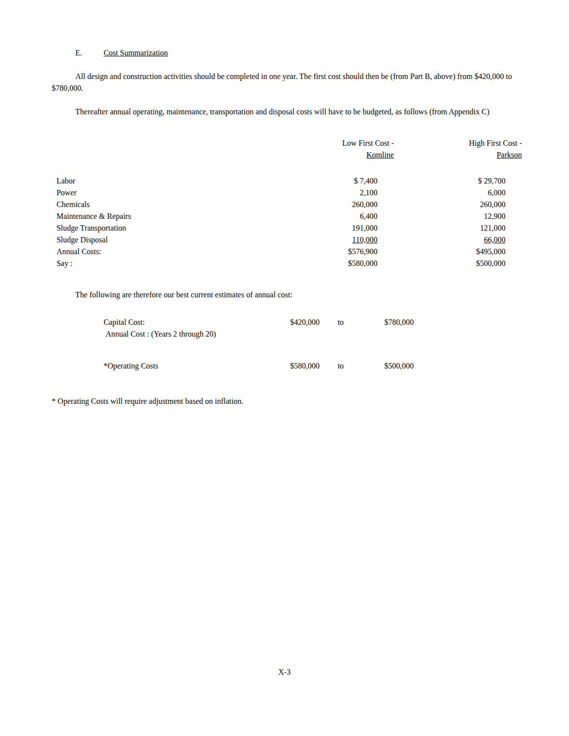E. Cost Summarization
All design and construction activities should be completed in one year. The first cost should then be (from Part B, above) from $420,000 to $780,000.
Thereafter annual operating, maintenance, transportation and disposal costs will have to be budgeted, as follows (from Appendix C)
| | Low First Cost - Komline | High First Cost - Parkson |
| Labor | $ 7,400 | $ 29,700 |
| Power | 2,100 | 6,000 |
| Chemicals | 260,000 | 260,000 |
| Maintenance & Repairs | 6,400 | 12,900 |
| Sludge Transportation | 191,000 | 121,000 |
| Sludge Disposal | 110,000 | 66,000 |
| Annual Costs: | $576,900 | $495,000 |
| Say : | $580,000 | $500,000 |
The following are therefore our best current estimates of annual cost:
| Capital Cost: | $420,000 | to | $780,000 |
| Annual Cost : (Years 2 through 20) | | | |
| *Operating Costs | $580,000 | to | $500,000 |
* Operating Costs will require adjustment based on inflation.
X-3